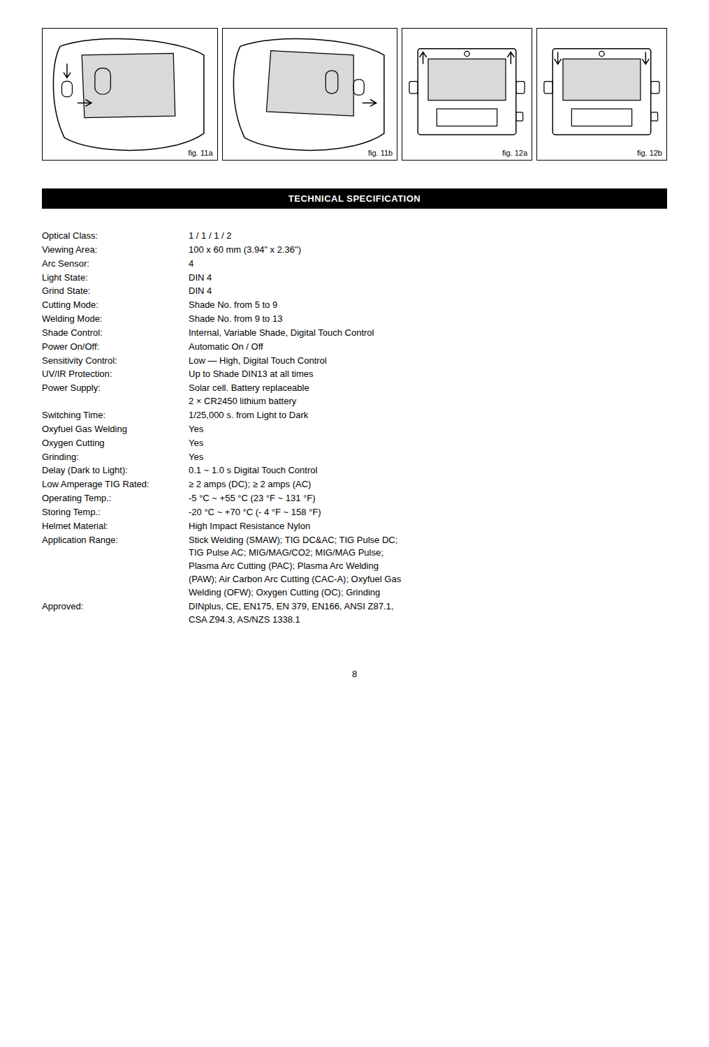fig. 11a
fig. 11b
fig. 12a
fig. 12b
TECHNICAL SPECIFICATION
| Optical Class: | 1 / 1 / 1 / 2 |
| Viewing Area: | 100 x 60 mm (3.94" x 2.36") |
| Arc Sensor: | 4 |
| Light State: | DIN 4 |
| Grind State: | DIN 4 |
| Cutting Mode: | Shade No. from 5 to 9 |
| Welding Mode: | Shade No. from 9 to 13 |
| Shade Control: | Internal, Variable Shade, Digital Touch Control |
| Power On/Off: | Automatic On / Off |
| Sensitivity Control: | Low — High, Digital Touch Control |
| UV/IR Protection: | Up to Shade DIN13 at all times |
| Power Supply: | Solar cell. Battery replaceable 2 × CR2450 lithium battery |
| Switching Time: | 1/25,000 s. from Light to Dark |
| Oxyfuel Gas Welding | Yes |
| Oxygen Cutting | Yes |
| Grinding: | Yes |
| Delay (Dark to Light): | 0.1 ~ 1.0 s Digital Touch Control |
| Low Amperage TIG Rated: | ≥ 2 amps (DC); ≥ 2 amps (AC) |
| Operating Temp.: | -5 °C ~ +55 °C (23 °F ~ 131 °F) |
| Storing Temp.: | -20 °C ~ +70 °C (- 4 °F ~ 158 °F) |
| Helmet Material: | High Impact Resistance Nylon |
| Application Range: | Stick Welding (SMAW); TIG DC&AC; TIG Pulse DC; TIG Pulse AC; MIG/MAG/CO2; MIG/MAG Pulse; Plasma Arc Cutting (PAC); Plasma Arc Welding (PAW); Air Carbon Arc Cutting (CAC-A); Oxyfuel Gas Welding (OFW); Oxygen Cutting (OC); Grinding |
| Approved: | DINplus, CE, EN175, EN 379, EN166, ANSI Z87.1, CSA Z94.3, AS/NZS 1338.1 |
8